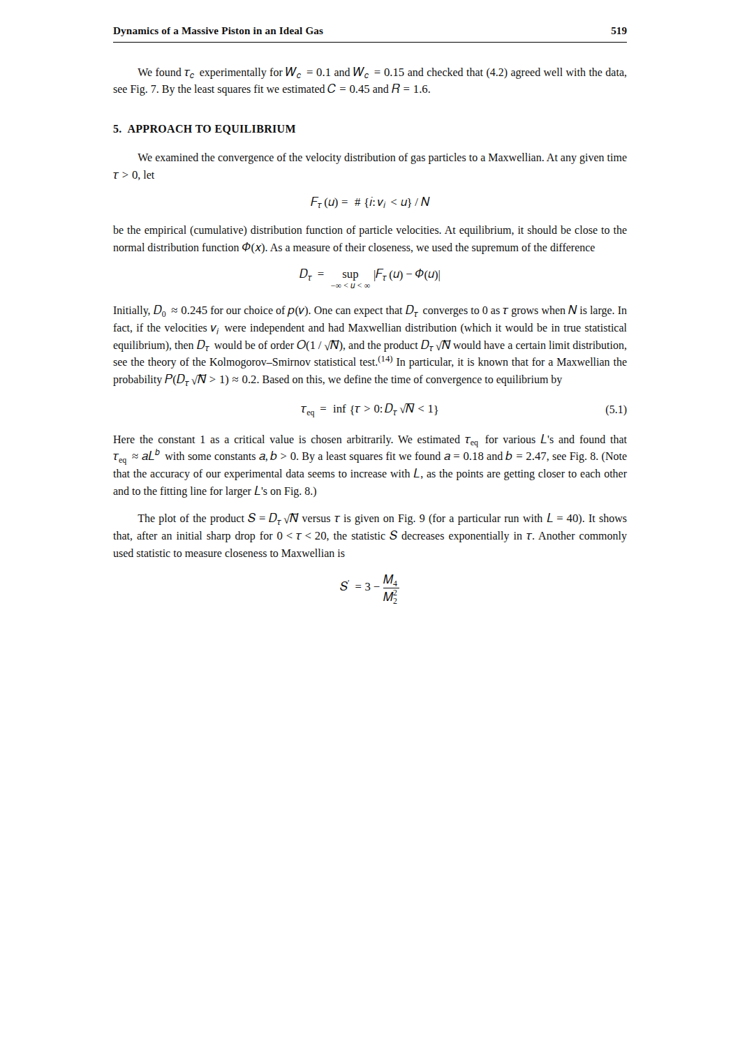Dynamics of a Massive Piston in an Ideal Gas 519
We found τc experimentally for Wc=0.1 and Wc=0.15 and checked that (4.2) agreed well with the data, see Fig. 7. By the least squares fit we estimated C=0.45 and R=1.6.
5. Approach to Equilibrium
We examined the convergence of the velocity distribution of gas particles to a Maxwellian. At any given time τ>0, let
Fτ (u) = # { i: vi <u } / N
be the empirical (cumulative) distribution function of particle velocities. At equilibrium, it should be close to the normal distribution function Φ(x). As a measure of their closeness, we used the supremum of the difference
Dτ = sup −∞<u<∞ | Fτ(u) − Φ(u) |
Initially, D0≈0.245 for our choice of p(v). One can expect that Dτ converges to 0 as τ grows when N is large. In fact, if the velocities vi were independent and had Maxwellian distribution (which it would be in true statistical equilibrium), then Dτ would be of order O(1/N), and the product DτN would have a certain limit distribution, see the theory of the Kolmogorov–Smirnov statistical test.(14) In particular, it is known that for a Maxwellian the probability P(DτN>1)≈0.2. Based on this, we define the time of convergence to equilibrium by
τeq = inf { τ>0 : Dτ N <1 } (5.1)
Here the constant 1 as a critical value is chosen arbitrarily. We estimated τeq for various L's and found that τeq≈aLb with some constants a,b>0. By a least squares fit we found a=0.18 and b=2.47, see Fig. 8. (Note that the accuracy of our experimental data seems to increase with L, as the points are getting closer to each other and to the fitting line for larger L's on Fig. 8.)
The plot of the product S=DτN versus τ is given on Fig. 9 (for a particular run with L=40). It shows that, after an initial sharp drop for 0<τ<20, the statistic S decreases exponentially in τ. Another commonly used statistic to measure closeness to Maxwellian is
S′ = 3 − M4 M22